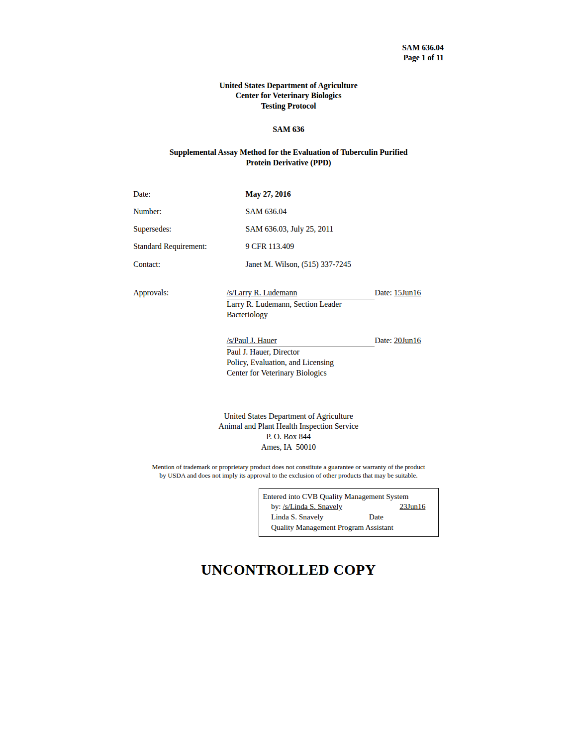SAM 636.04
Page 1 of 11
United States Department of Agriculture
Center for Veterinary Biologics
Testing Protocol
SAM 636
Supplemental Assay Method for the Evaluation of Tuberculin Purified
Protein Derivative (PPD)
| Date: | May 27, 2016 |
| Number: | SAM 636.04 |
| Supersedes: | SAM 636.03, July 25, 2011 |
| Standard Requirement: | 9 CFR 113.409 |
| Contact: | Janet M. Wilson, (515) 337-7245 |
| Approvals: | /s/Larry R. Ludemann Larry R. Ludemann, Section Leader Bacteriology | Date: 15Jun16 |
| | /s/Paul J. Hauer Paul J. Hauer, Director Policy, Evaluation, and Licensing Center for Veterinary Biologics | Date: 20Jun16 |
United States Department of Agriculture
Animal and Plant Health Inspection Service
P. O. Box 844
Ames, IA 50010
Mention of trademark or proprietary product does not constitute a guarantee or warranty of the product by USDA and does not imply its approval to the exclusion of other products that may be suitable.
Entered into CVB Quality Management System
by: /s/Linda S. Snavely 23Jun16
Linda S. Snavely Date
Quality Management Program Assistant
UNCONTROLLED COPY